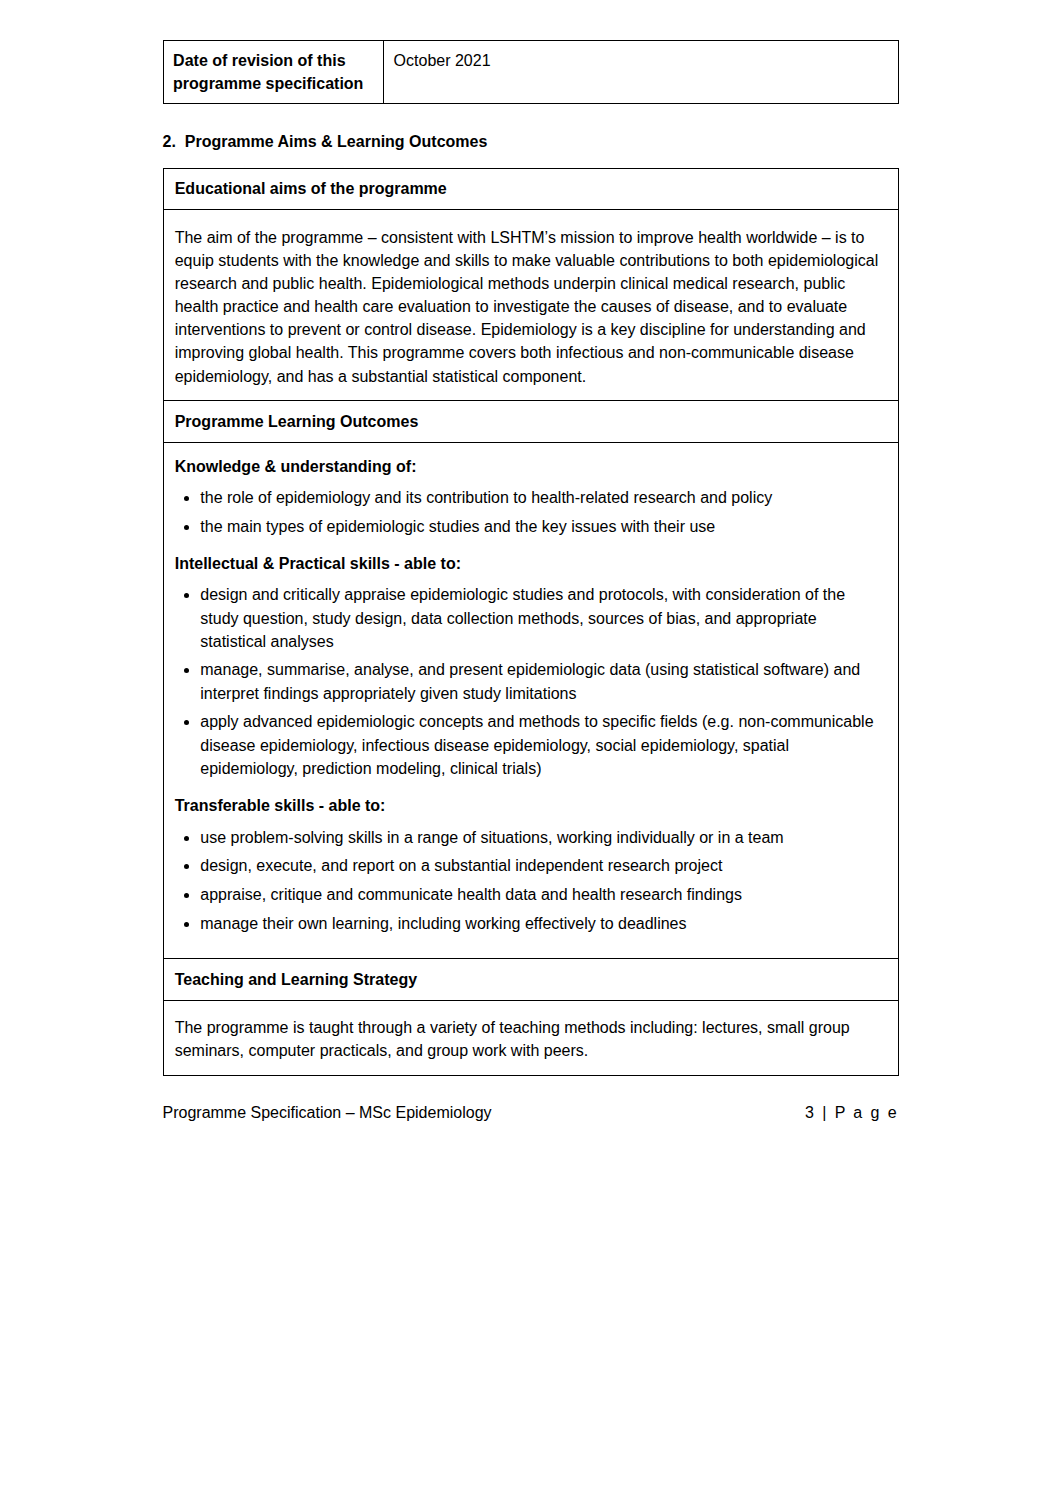| Date of revision of this programme specification | October 2021 |
2. Programme Aims & Learning Outcomes
| Educational aims of the programme |
| The aim of the programme – consistent with LSHTM’s mission to improve health worldwide – is to equip students with the knowledge and skills to make valuable contributions to both epidemiological research and public health. Epidemiological methods underpin clinical medical research, public health practice and health care evaluation to investigate the causes of disease, and to evaluate interventions to prevent or control disease. Epidemiology is a key discipline for understanding and improving global health. This programme covers both infectious and non-communicable disease epidemiology, and has a substantial statistical component. |
| Programme Learning Outcomes |
| Knowledge & understanding of: the role of epidemiology and its contribution to health-related research and policy the main types of epidemiologic studies and the key issues with their use Intellectual & Practical skills - able to: design and critically appraise epidemiologic studies and protocols, with consideration of the study question, study design, data collection methods, sources of bias, and appropriate statistical analyses manage, summarise, analyse, and present epidemiologic data (using statistical software) and interpret findings appropriately given study limitations apply advanced epidemiologic concepts and methods to specific fields (e.g. non-communicable disease epidemiology, infectious disease epidemiology, social epidemiology, spatial epidemiology, prediction modeling, clinical trials) Transferable skills - able to: use problem-solving skills in a range of situations, working individually or in a team design, execute, and report on a substantial independent research project appraise, critique and communicate health data and health research findings manage their own learning, including working effectively to deadlines |
| Teaching and Learning Strategy |
| The programme is taught through a variety of teaching methods including: lectures, small group seminars, computer practicals, and group work with peers. |
Programme Specification – MSc Epidemiology 3 | P a g e